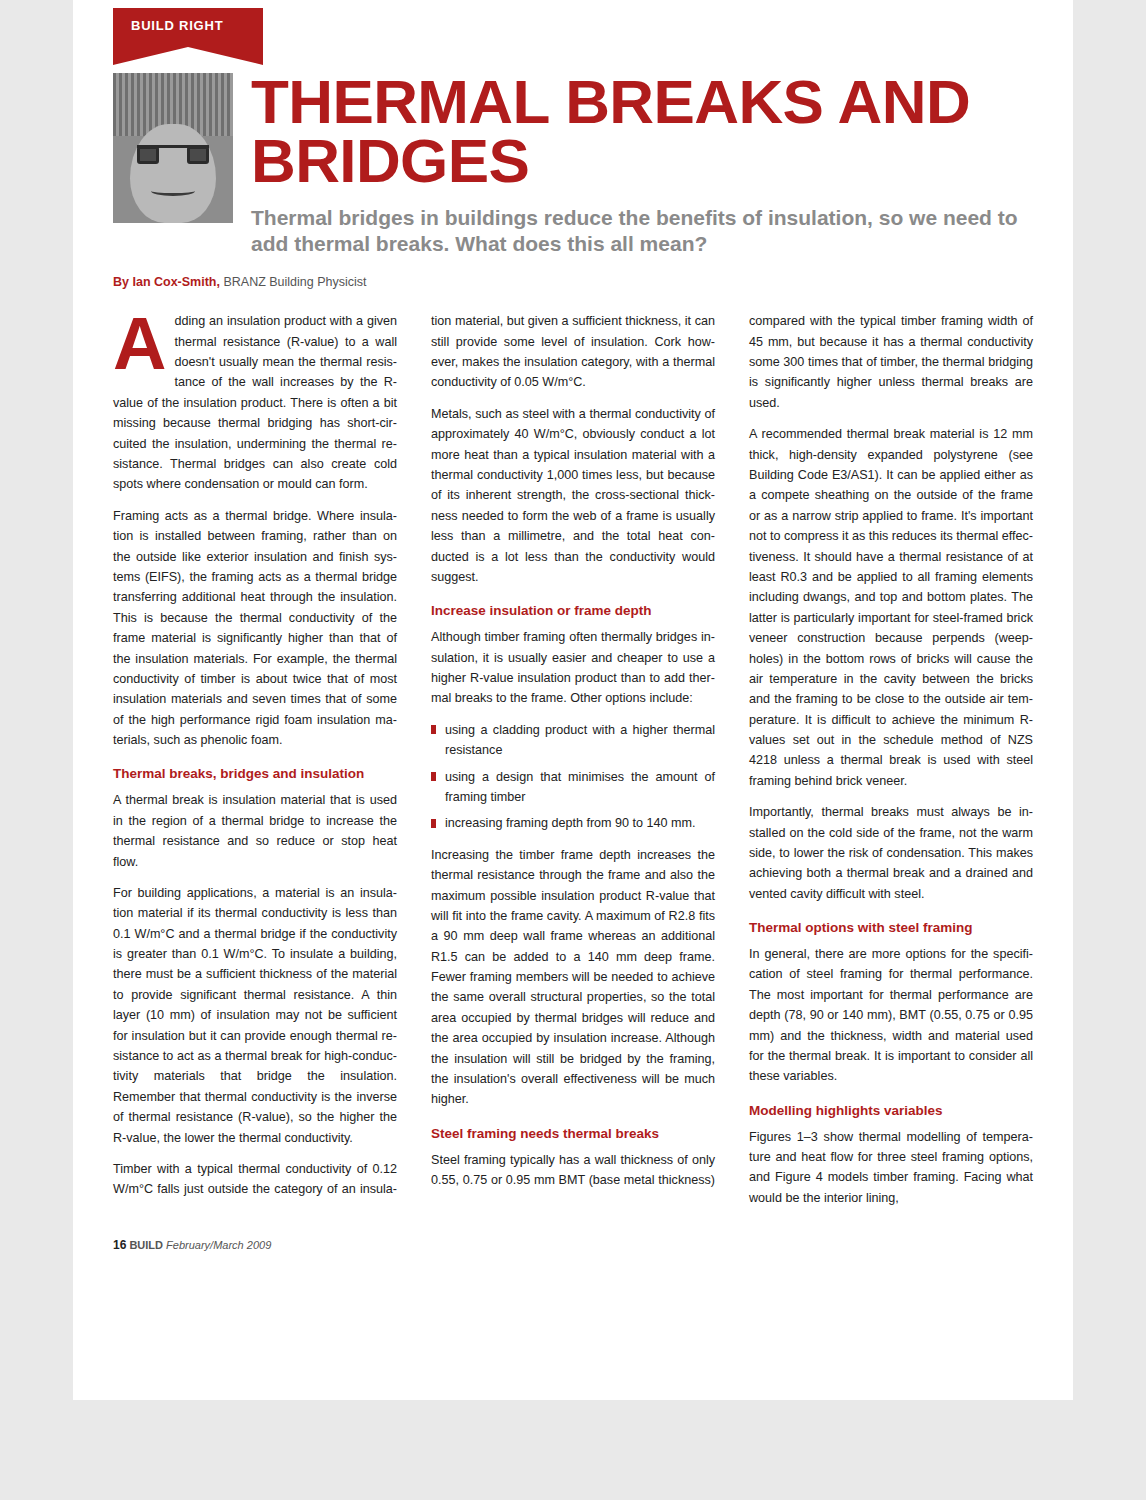BUILD RIGHT
Thermal breaks and bridges
Thermal bridges in buildings reduce the benefits of insulation, so we need to add thermal breaks. What does this all mean?
By Ian Cox-Smith, BRANZ Building Physicist
Adding an insulation product with a given thermal resistance (R-value) to a wall doesn't usually mean the thermal resistance of the wall increases by the R-value of the insulation product. There is often a bit missing because thermal bridging has short-circuited the insulation, undermining the thermal resistance. Thermal bridges can also create cold spots where condensation or mould can form.
Framing acts as a thermal bridge. Where insulation is installed between framing, rather than on the outside like exterior insulation and finish systems (EIFS), the framing acts as a thermal bridge transferring additional heat through the insulation. This is because the thermal conductivity of the frame material is significantly higher than that of the insulation materials. For example, the thermal conductivity of timber is about twice that of most insulation materials and seven times that of some of the high performance rigid foam insulation materials, such as phenolic foam.
Thermal breaks, bridges and insulation
A thermal break is insulation material that is used in the region of a thermal bridge to increase the thermal resistance and so reduce or stop heat flow.
For building applications, a material is an insulation material if its thermal conductivity is less than 0.1 W/m°C and a thermal bridge if the conductivity is greater than 0.1 W/m°C. To insulate a building, there must be a sufficient thickness of the material to provide significant thermal resistance. A thin layer (10 mm) of insulation may not be sufficient for insulation but it can provide enough thermal resistance to act as a thermal break for high-conductivity materials that bridge the insulation. Remember that thermal conductivity is the inverse of thermal resistance (R-value), so the higher the R-value, the lower the thermal conductivity.
Timber with a typical thermal conductivity of 0.12 W/m°C falls just outside the category of an insulation material, but given a sufficient thickness, it can still provide some level of insulation. Cork however, makes the insulation category, with a thermal conductivity of 0.05 W/m°C.
Metals, such as steel with a thermal conductivity of approximately 40 W/m°C, obviously conduct a lot more heat than a typical insulation material with a thermal conductivity 1,000 times less, but because of its inherent strength, the cross-sectional thickness needed to form the web of a frame is usually less than a millimetre, and the total heat conducted is a lot less than the conductivity would suggest.
Increase insulation or frame depth
Although timber framing often thermally bridges insulation, it is usually easier and cheaper to use a higher R-value insulation product than to add thermal breaks to the frame. Other options include:
using a cladding product with a higher thermal resistance
using a design that minimises the amount of framing timber
increasing framing depth from 90 to 140 mm.
Increasing the timber frame depth increases the thermal resistance through the frame and also the maximum possible insulation product R-value that will fit into the frame cavity. A maximum of R2.8 fits a 90 mm deep wall frame whereas an additional R1.5 can be added to a 140 mm deep frame. Fewer framing members will be needed to achieve the same overall structural properties, so the total area occupied by thermal bridges will reduce and the area occupied by insulation increase. Although the insulation will still be bridged by the framing, the insulation's overall effectiveness will be much higher.
Steel framing needs thermal breaks
Steel framing typically has a wall thickness of only 0.55, 0.75 or 0.95 mm BMT (base metal thickness) compared with the typical timber framing width of 45 mm, but because it has a thermal conductivity some 300 times that of timber, the thermal bridging is significantly higher unless thermal breaks are used.
A recommended thermal break material is 12 mm thick, high-density expanded polystyrene (see Building Code E3/AS1). It can be applied either as a compete sheathing on the outside of the frame or as a narrow strip applied to frame. It's important not to compress it as this reduces its thermal effectiveness. It should have a thermal resistance of at least R0.3 and be applied to all framing elements including dwangs, and top and bottom plates. The latter is particularly important for steel-framed brick veneer construction because perpends (weepholes) in the bottom rows of bricks will cause the air temperature in the cavity between the bricks and the framing to be close to the outside air temperature. It is difficult to achieve the minimum R-values set out in the schedule method of NZS 4218 unless a thermal break is used with steel framing behind brick veneer.
Importantly, thermal breaks must always be installed on the cold side of the frame, not the warm side, to lower the risk of condensation. This makes achieving both a thermal break and a drained and vented cavity difficult with steel.
Thermal options with steel framing
In general, there are more options for the specification of steel framing for thermal performance. The most important for thermal performance are depth (78, 90 or 140 mm), BMT (0.55, 0.75 or 0.95 mm) and the thickness, width and material used for the thermal break. It is important to consider all these variables.
Modelling highlights variables
Figures 1–3 show thermal modelling of temperature and heat flow for three steel framing options, and Figure 4 models timber framing. Facing what would be the interior lining,
16 BUILD February/March 2009